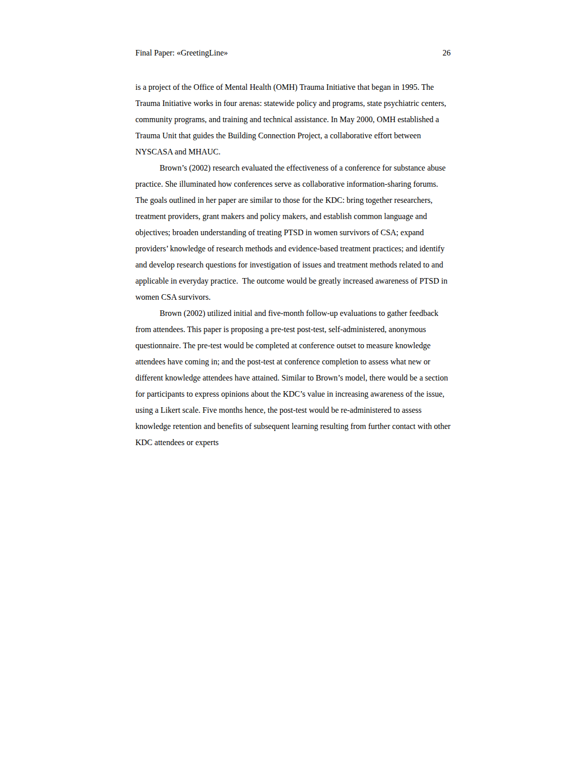Final Paper: «GreetingLine» 26
is a project of the Office of Mental Health (OMH) Trauma Initiative that began in 1995. The Trauma Initiative works in four arenas: statewide policy and programs, state psychiatric centers, community programs, and training and technical assistance. In May 2000, OMH established a Trauma Unit that guides the Building Connection Project, a collaborative effort between NYSCASA and MHAUC.
Brown’s (2002) research evaluated the effectiveness of a conference for substance abuse practice. She illuminated how conferences serve as collaborative information-sharing forums. The goals outlined in her paper are similar to those for the KDC: bring together researchers, treatment providers, grant makers and policy makers, and establish common language and objectives; broaden understanding of treating PTSD in women survivors of CSA; expand providers’ knowledge of research methods and evidence-based treatment practices; and identify and develop research questions for investigation of issues and treatment methods related to and applicable in everyday practice. The outcome would be greatly increased awareness of PTSD in women CSA survivors.
Brown (2002) utilized initial and five-month follow-up evaluations to gather feedback from attendees. This paper is proposing a pre-test post-test, self-administered, anonymous questionnaire. The pre-test would be completed at conference outset to measure knowledge attendees have coming in; and the post-test at conference completion to assess what new or different knowledge attendees have attained. Similar to Brown’s model, there would be a section for participants to express opinions about the KDC’s value in increasing awareness of the issue, using a Likert scale. Five months hence, the post-test would be re-administered to assess knowledge retention and benefits of subsequent learning resulting from further contact with other KDC attendees or experts